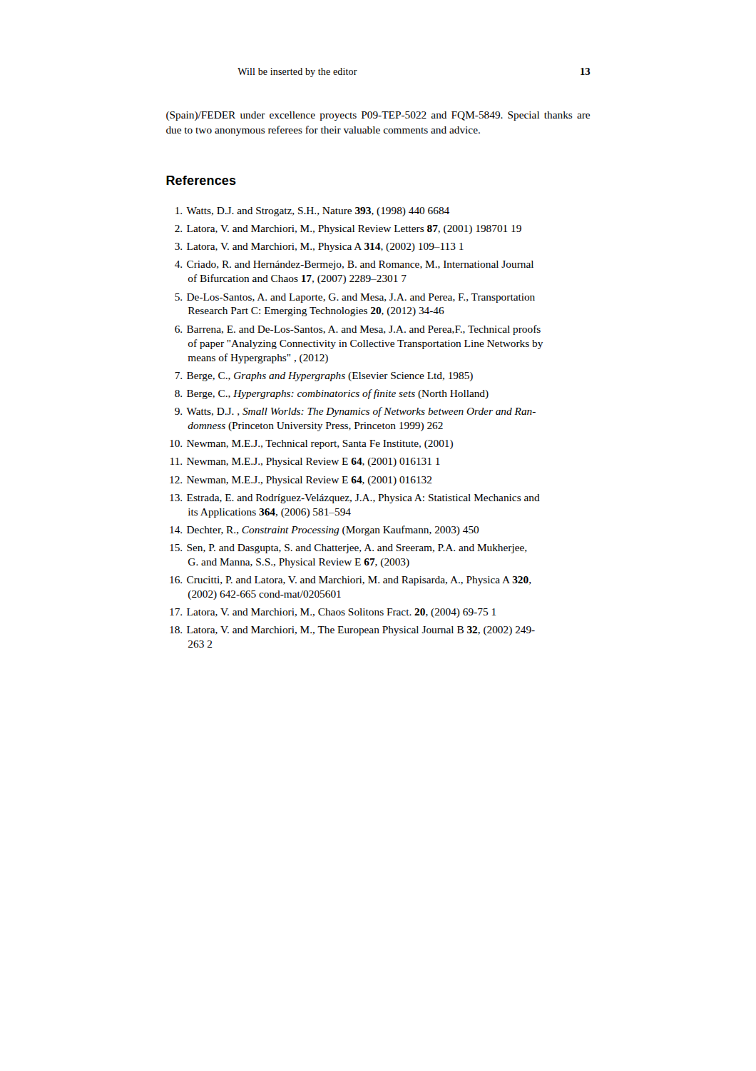Will be inserted by the editor 13
(Spain)/FEDER under excellence proyects P09-TEP-5022 and FQM-5849. Special thanks are due to two anonymous referees for their valuable comments and advice.
References
Watts, D.J. and Strogatz, S.H., Nature 393, (1998) 440 6684
Latora, V. and Marchiori, M., Physical Review Letters 87, (2001) 198701 19
Latora, V. and Marchiori, M., Physica A 314, (2002) 109–113 1
Criado, R. and Hernández-Bermejo, B. and Romance, M., International Journalof Bifurcation and Chaos 17, (2007) 2289–2301 7
De-Los-Santos, A. and Laporte, G. and Mesa, J.A. and Perea, F., TransportationResearch Part C: Emerging Technologies 20, (2012) 34-46
Barrena, E. and De-Los-Santos, A. and Mesa, J.A. and Perea,F., Technical proofsof paper "Analyzing Connectivity in Collective Transportation Line Networks by means of Hypergraphs" , (2012)
Berge, C., Graphs and Hypergraphs (Elsevier Science Ltd, 1985)
Berge, C., Hypergraphs: combinatorics of finite sets (North Holland)
Watts, D.J. , Small Worlds: The Dynamics of Networks between Order and Ran-domness (Princeton University Press, Princeton 1999) 262
Newman, M.E.J., Technical report, Santa Fe Institute, (2001)
Newman, M.E.J., Physical Review E 64, (2001) 016131 1
Newman, M.E.J., Physical Review E 64, (2001) 016132
Estrada, E. and Rodríguez-Velázquez, J.A., Physica A: Statistical Mechanics andits Applications 364, (2006) 581–594
Dechter, R., Constraint Processing (Morgan Kaufmann, 2003) 450
Sen, P. and Dasgupta, S. and Chatterjee, A. and Sreeram, P.A. and Mukherjee,G. and Manna, S.S., Physical Review E 67, (2003)
Crucitti, P. and Latora, V. and Marchiori, M. and Rapisarda, A., Physica A 320,(2002) 642-665 cond-mat/0205601
Latora, V. and Marchiori, M., Chaos Solitons Fract. 20, (2004) 69-75 1
Latora, V. and Marchiori, M., The European Physical Journal B 32, (2002) 249-263 2